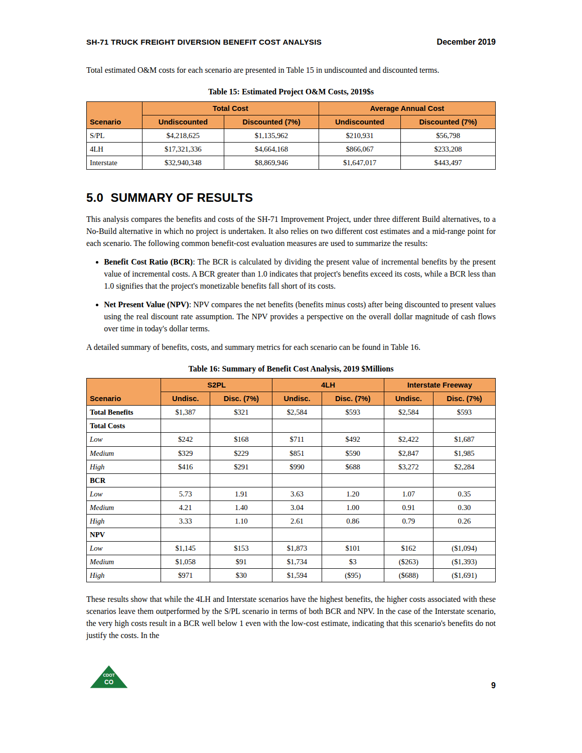SH-71 TRUCK FREIGHT DIVERSION BENEFIT COST ANALYSIS
December 2019
Total estimated O&M costs for each scenario are presented in Table 15 in undiscounted and discounted terms.
Table 15: Estimated Project O&M Costs, 2019$s
| Scenario | Total Cost | Average Annual Cost |
| --- | --- | --- |
| Undiscounted | Discounted (7%) | Undiscounted | Discounted (7%) |
| S/PL | $4,218,625 | $1,135,962 | $210,931 | $56,798 |
| 4LH | $17,321,336 | $4,664,168 | $866,067 | $233,208 |
| Interstate | $32,940,348 | $8,869,946 | $1,647,017 | $443,497 |
5.0 SUMMARY OF RESULTS
This analysis compares the benefits and costs of the SH-71 Improvement Project, under three different Build alternatives, to a No-Build alternative in which no project is undertaken. It also relies on two different cost estimates and a mid-range point for each scenario. The following common benefit-cost evaluation measures are used to summarize the results:
Benefit Cost Ratio (BCR): The BCR is calculated by dividing the present value of incremental benefits by the present value of incremental costs. A BCR greater than 1.0 indicates that project's benefits exceed its costs, while a BCR less than 1.0 signifies that the project's monetizable benefits fall short of its costs.
Net Present Value (NPV): NPV compares the net benefits (benefits minus costs) after being discounted to present values using the real discount rate assumption. The NPV provides a perspective on the overall dollar magnitude of cash flows over time in today's dollar terms.
A detailed summary of benefits, costs, and summary metrics for each scenario can be found in Table 16.
Table 16: Summary of Benefit Cost Analysis, 2019 $Millions
| Scenario | S2PL | 4LH | Interstate Freeway |
| --- | --- | --- | --- |
| Undisc. | Disc. (7%) | Undisc. | Disc. (7%) | Undisc. | Disc. (7%) |
| Total Benefits | $1,387 | $321 | $2,584 | $593 | $2,584 | $593 |
| Total Costs | | | | | | |
| Low | $242 | $168 | $711 | $492 | $2,422 | $1,687 |
| Medium | $329 | $229 | $851 | $590 | $2,847 | $1,985 |
| High | $416 | $291 | $990 | $688 | $3,272 | $2,284 |
| BCR | | | | | | |
| Low | 5.73 | 1.91 | 3.63 | 1.20 | 1.07 | 0.35 |
| Medium | 4.21 | 1.40 | 3.04 | 1.00 | 0.91 | 0.30 |
| High | 3.33 | 1.10 | 2.61 | 0.86 | 0.79 | 0.26 |
| NPV | | | | | | |
| Low | $1,145 | $153 | $1,873 | $101 | $162 | ($1,094) |
| Medium | $1,058 | $91 | $1,734 | $3 | ($263) | ($1,393) |
| High | $971 | $30 | $1,594 | ($95) | ($688) | ($1,691) |
These results show that while the 4LH and Interstate scenarios have the highest benefits, the higher costs associated with these scenarios leave them outperformed by the S/PL scenario in terms of both BCR and NPV. In the case of the Interstate scenario, the very high costs result in a BCR well below 1 even with the low-cost estimate, indicating that this scenario's benefits do not justify the costs. In the
CDOT CO
9